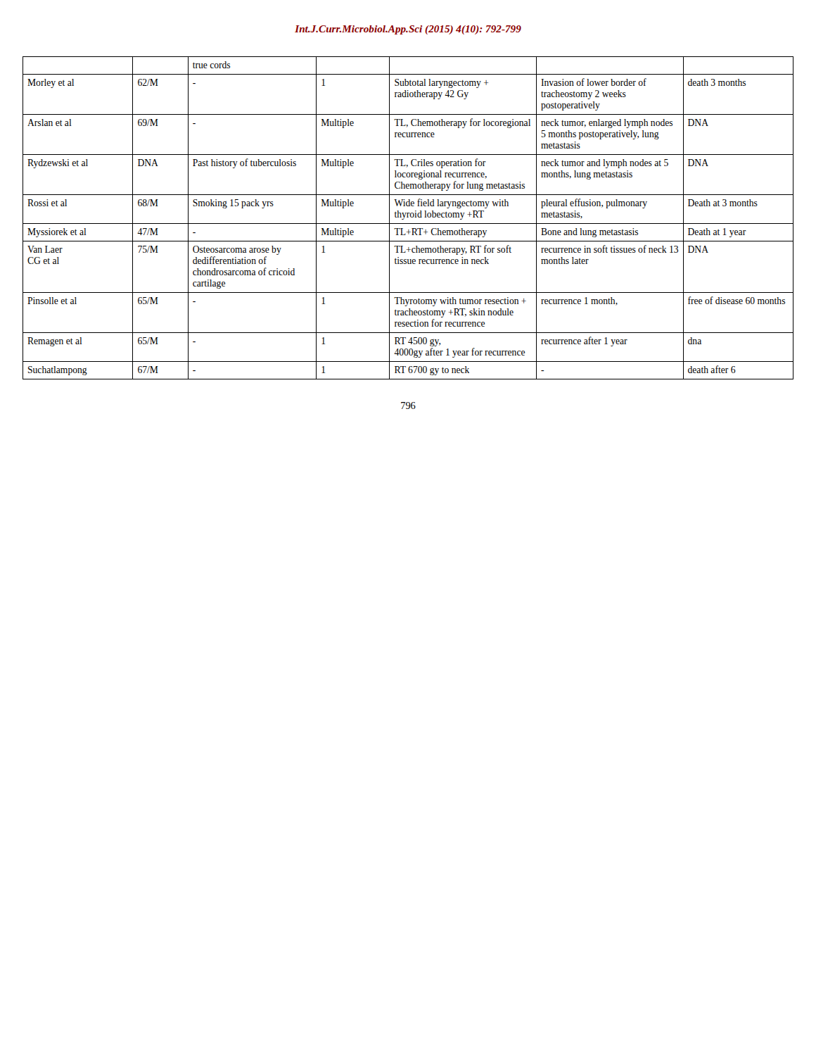Int.J.Curr.Microbiol.App.Sci (2015) 4(10): 792-799
| | | true cords | | | | |
| Morley et al | 62/M | - | 1 | Subtotal laryngectomy + radiotherapy 42 Gy | Invasion of lower border of tracheostomy 2 weeks postoperatively | death 3 months |
| Arslan et al | 69/M | - | Multiple | TL, Chemotherapy for locoregional recurrence | neck tumor, enlarged lymph nodes 5 months postoperatively, lung metastasis | DNA |
| Rydzewski et al | DNA | Past history of tuberculosis | Multiple | TL, Criles operation for locoregional recurrence, Chemotherapy for lung metastasis | neck tumor and lymph nodes at 5 months, lung metastasis | DNA |
| Rossi et al | 68/M | Smoking 15 pack yrs | Multiple | Wide field laryngectomy with thyroid lobectomy +RT | pleural effusion, pulmonary metastasis, | Death at 3 months |
| Myssiorek et al | 47/M | - | Multiple | TL+RT+ Chemotherapy | Bone and lung metastasis | Death at 1 year |
| Van Laer CG et al | 75/M | Osteosarcoma arose by dedifferentiation of chondrosarcoma of cricoid cartilage | 1 | TL+chemotherapy, RT for soft tissue recurrence in neck | recurrence in soft tissues of neck 13 months later | DNA |
| Pinsolle et al | 65/M | - | 1 | Thyrotomy with tumor resection + tracheostomy +RT, skin nodule resection for recurrence | recurrence 1 month, | free of disease 60 months |
| Remagen et al | 65/M | - | 1 | RT 4500 gy, 4000gy after 1 year for recurrence | recurrence after 1 year | dna |
| Suchatlampong | 67/M | - | 1 | RT 6700 gy to neck | - | death after 6 |
796